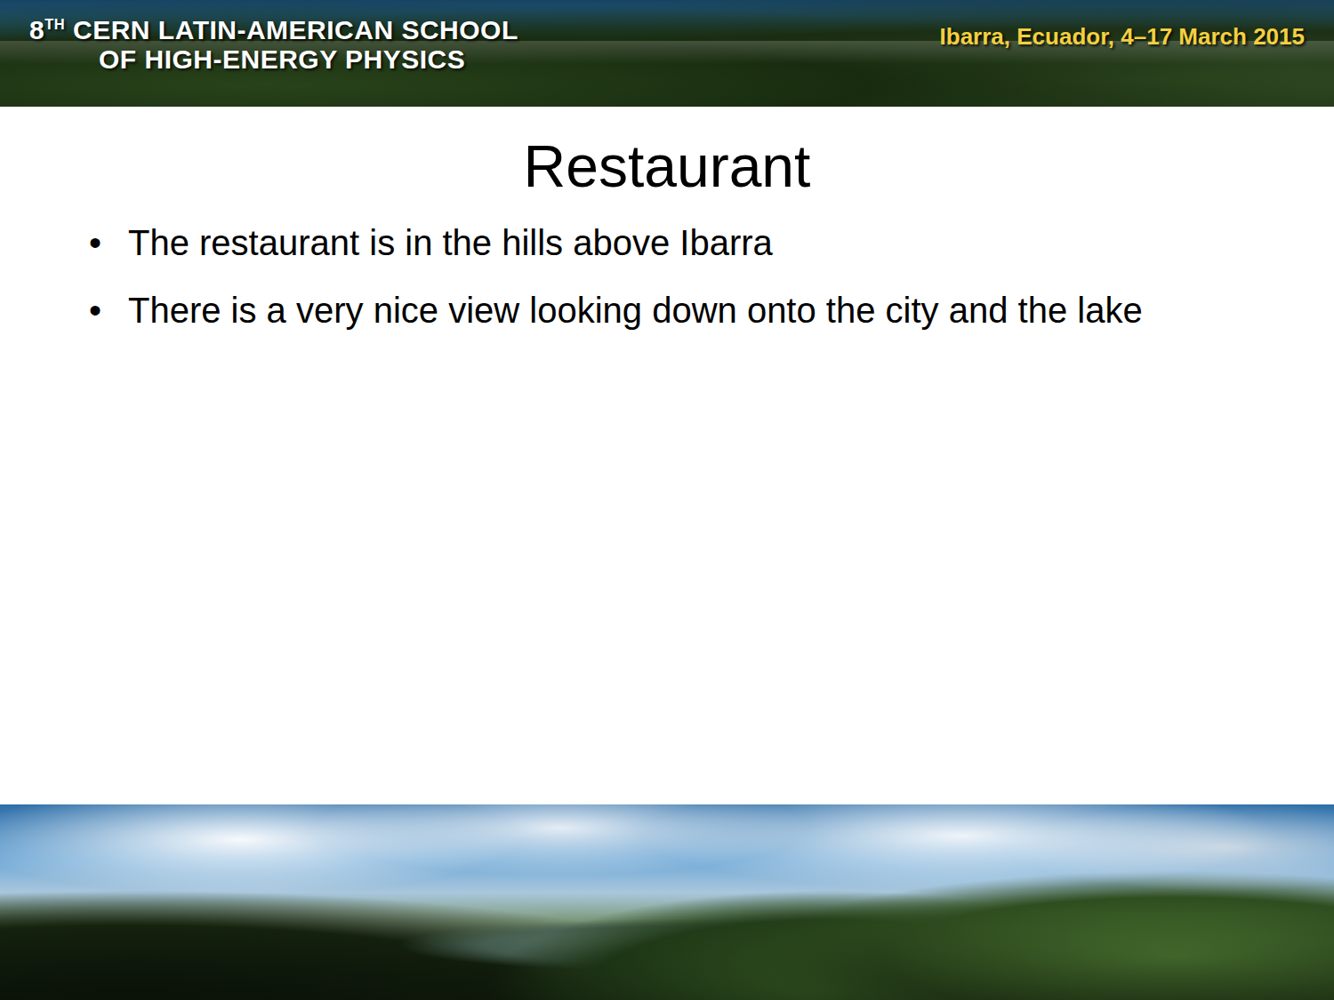8TH CERN LATIN-AMERICAN SCHOOL OF HIGH-ENERGY PHYSICS
Ibarra, Ecuador, 4–17 March 2015
Restaurant
The restaurant is in the hills above Ibarra
There is a very nice view looking down onto the city and the lake
Panoramic view from the hills above Ibarra, looking down over the city and the lake, with clouds over the mountains.